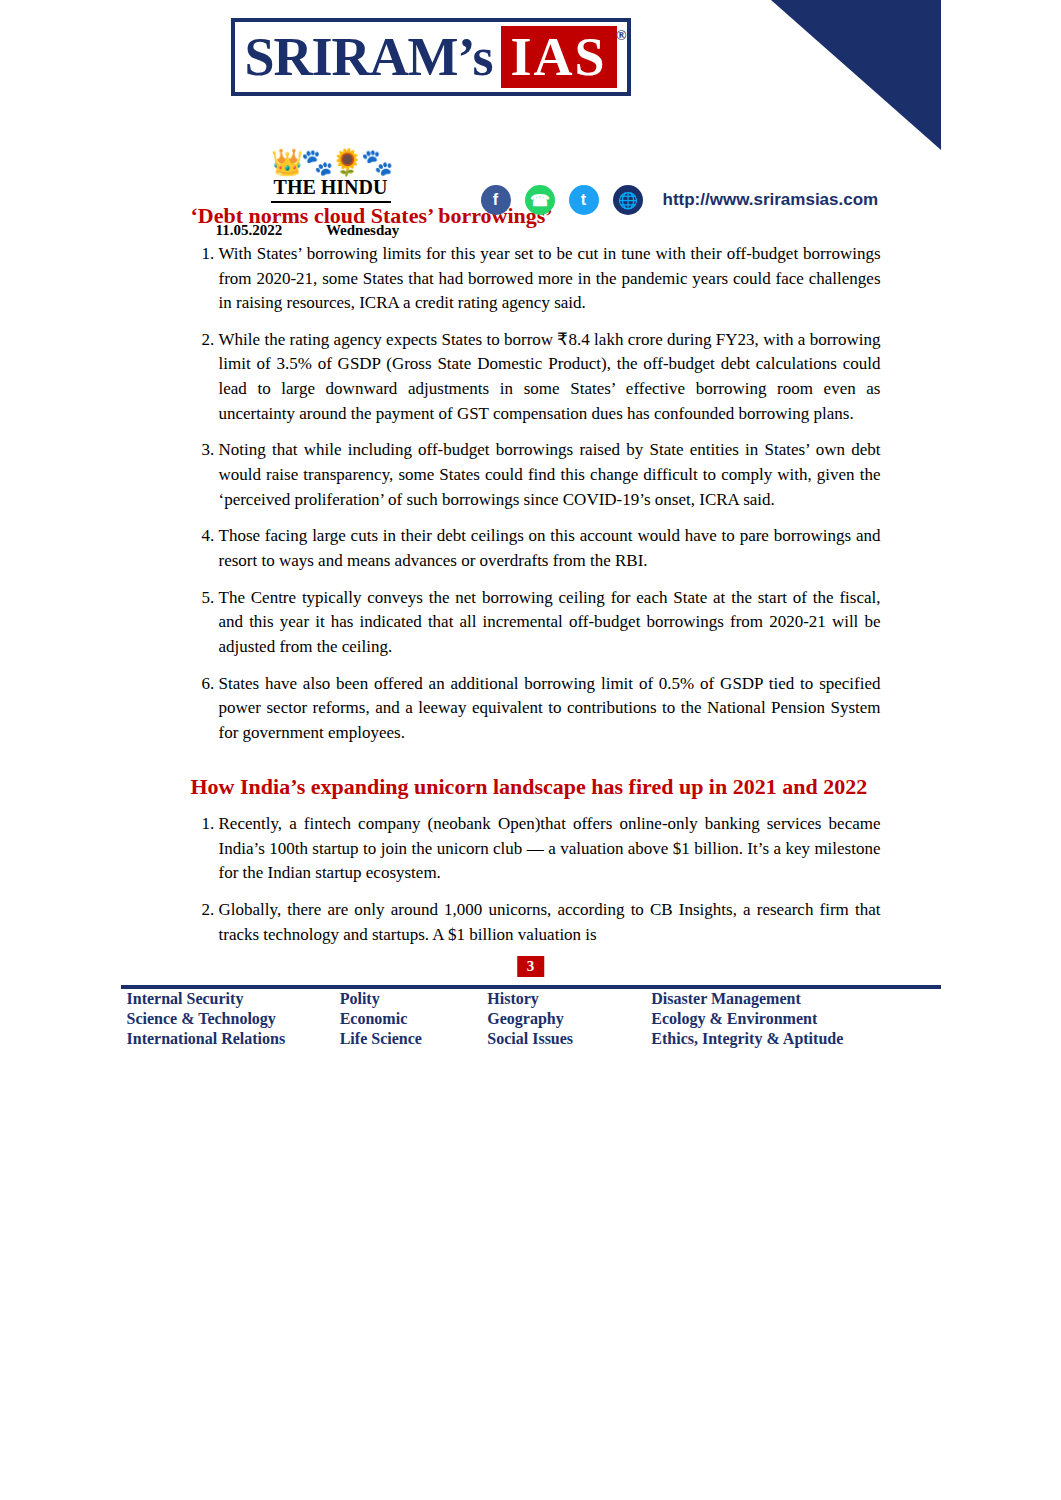SRIRAM’s IAS®
👑🐾🌻🐾
THE HINDU
f ☎ t 🌐 http://www.sriramsias.com
11.05.2022 Wednesday
‘Debt norms cloud States’ borrowings’
With States’ borrowing limits for this year set to be cut in tune with their off-budget borrowings from 2020-21, some States that had borrowed more in the pandemic years could face challenges in raising resources, ICRA a credit rating agency said.
While the rating agency expects States to borrow ₹8.4 lakh crore during FY23, with a borrowing limit of 3.5% of GSDP (Gross State Domestic Product), the off-budget debt calculations could lead to large downward adjustments in some States’ effective borrowing room even as uncertainty around the payment of GST compensation dues has confounded borrowing plans.
Noting that while including off-budget borrowings raised by State entities in States’ own debt would raise transparency, some States could find this change difficult to comply with, given the ‘perceived proliferation’ of such borrowings since COVID-19’s onset, ICRA said.
Those facing large cuts in their debt ceilings on this account would have to pare borrowings and resort to ways and means advances or overdrafts from the RBI.
The Centre typically conveys the net borrowing ceiling for each State at the start of the fiscal, and this year it has indicated that all incremental off-budget borrowings from 2020-21 will be adjusted from the ceiling.
States have also been offered an additional borrowing limit of 0.5% of GSDP tied to specified power sector reforms, and a leeway equivalent to contributions to the National Pension System for government employees.
How India’s expanding unicorn landscape has fired up in 2021 and 2022
Recently, a fintech company (neobank Open)that offers online-only banking services became India’s 100th startup to join the unicorn club — a valuation above $1 billion. It’s a key milestone for the Indian startup ecosystem.
Globally, there are only around 1,000 unicorns, according to CB Insights, a research firm that tracks technology and startups. A $1 billion valuation is
3
| Internal Security | Polity | History | Disaster Management |
| Science & Technology | Economic | Geography | Ecology & Environment |
| International Relations | Life Science | Social Issues | Ethics, Integrity & Aptitude |